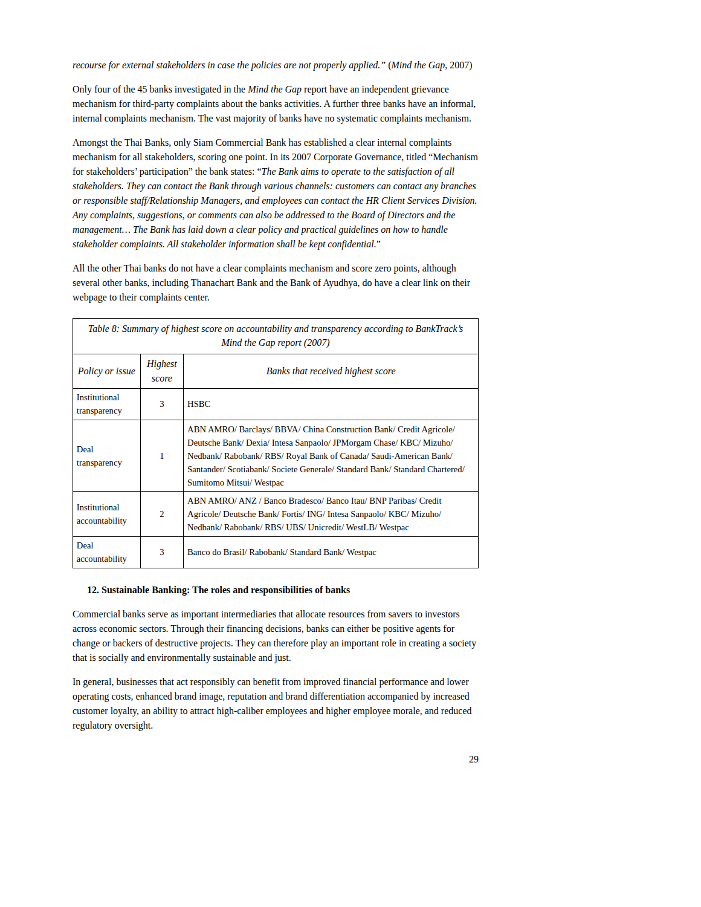recourse for external stakeholders in case the policies are not properly applied.” (Mind the Gap, 2007)
Only four of the 45 banks investigated in the Mind the Gap report have an independent grievance mechanism for third-party complaints about the banks activities. A further three banks have an informal, internal complaints mechanism. The vast majority of banks have no systematic complaints mechanism.
Amongst the Thai Banks, only Siam Commercial Bank has established a clear internal complaints mechanism for all stakeholders, scoring one point. In its 2007 Corporate Governance, titled “Mechanism for stakeholders’ participation” the bank states: “The Bank aims to operate to the satisfaction of all stakeholders. They can contact the Bank through various channels: customers can contact any branches or responsible staff/Relationship Managers, and employees can contact the HR Client Services Division. Any complaints, suggestions, or comments can also be addressed to the Board of Directors and the management… The Bank has laid down a clear policy and practical guidelines on how to handle stakeholder complaints. All stakeholder information shall be kept confidential.”
All the other Thai banks do not have a clear complaints mechanism and score zero points, although several other banks, including Thanachart Bank and the Bank of Ayudhya, do have a clear link on their webpage to their complaints center.
Table 8: Summary of highest score on accountability and transparency according to BankTrack’s Mind the Gap report (2007)
| Policy or issue | Highest score | Banks that received highest score |
| --- | --- | --- |
| Institutional transparency | 3 | HSBC |
| Deal transparency | 1 | ABN AMRO/ Barclays/ BBVA/ China Construction Bank/ Credit Agricole/ Deutsche Bank/ Dexia/ Intesa Sanpaolo/ JPMorgam Chase/ KBC/ Mizuho/ Nedbank/ Rabobank/ RBS/ Royal Bank of Canada/ Saudi-American Bank/ Santander/ Scotiabank/ Societe Generale/ Standard Bank/ Standard Chartered/ Sumitomo Mitsui/ Westpac |
| Institutional accountability | 2 | ABN AMRO/ ANZ / Banco Bradesco/ Banco Itau/ BNP Paribas/ Credit Agricole/ Deutsche Bank/ Fortis/ ING/ Intesa Sanpaolo/ KBC/ Mizuho/ Nedbank/ Rabobank/ RBS/ UBS/ Unicredit/ WestLB/ Westpac |
| Deal accountability | 3 | Banco do Brasil/ Rabobank/ Standard Bank/ Westpac |
12. Sustainable Banking: The roles and responsibilities of banks
Commercial banks serve as important intermediaries that allocate resources from savers to investors across economic sectors. Through their financing decisions, banks can either be positive agents for change or backers of destructive projects. They can therefore play an important role in creating a society that is socially and environmentally sustainable and just.
In general, businesses that act responsibly can benefit from improved financial performance and lower operating costs, enhanced brand image, reputation and brand differentiation accompanied by increased customer loyalty, an ability to attract high-caliber employees and higher employee morale, and reduced regulatory oversight.
29